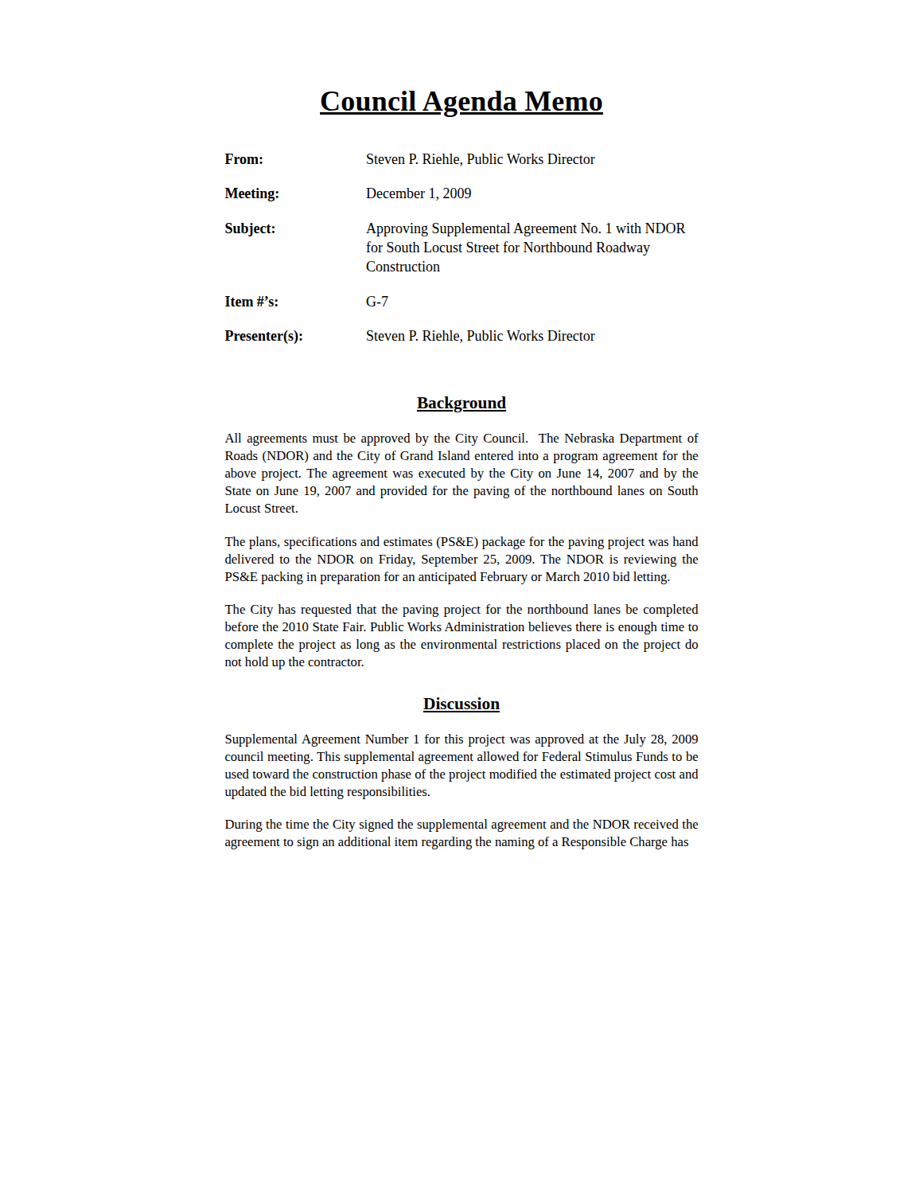Council Agenda Memo
| From: | Steven P. Riehle, Public Works Director |
| Meeting: | December 1, 2009 |
| Subject: | Approving Supplemental Agreement No. 1 with NDOR for South Locust Street for Northbound Roadway Construction |
| Item #’s: | G-7 |
| Presenter(s): | Steven P. Riehle, Public Works Director |
Background
All agreements must be approved by the City Council. The Nebraska Department of Roads (NDOR) and the City of Grand Island entered into a program agreement for the above project. The agreement was executed by the City on June 14, 2007 and by the State on June 19, 2007 and provided for the paving of the northbound lanes on South Locust Street.
The plans, specifications and estimates (PS&E) package for the paving project was hand delivered to the NDOR on Friday, September 25, 2009. The NDOR is reviewing the PS&E packing in preparation for an anticipated February or March 2010 bid letting.
The City has requested that the paving project for the northbound lanes be completed before the 2010 State Fair. Public Works Administration believes there is enough time to complete the project as long as the environmental restrictions placed on the project do not hold up the contractor.
Discussion
Supplemental Agreement Number 1 for this project was approved at the July 28, 2009 council meeting. This supplemental agreement allowed for Federal Stimulus Funds to be used toward the construction phase of the project modified the estimated project cost and updated the bid letting responsibilities.
During the time the City signed the supplemental agreement and the NDOR received the agreement to sign an additional item regarding the naming of a Responsible Charge has